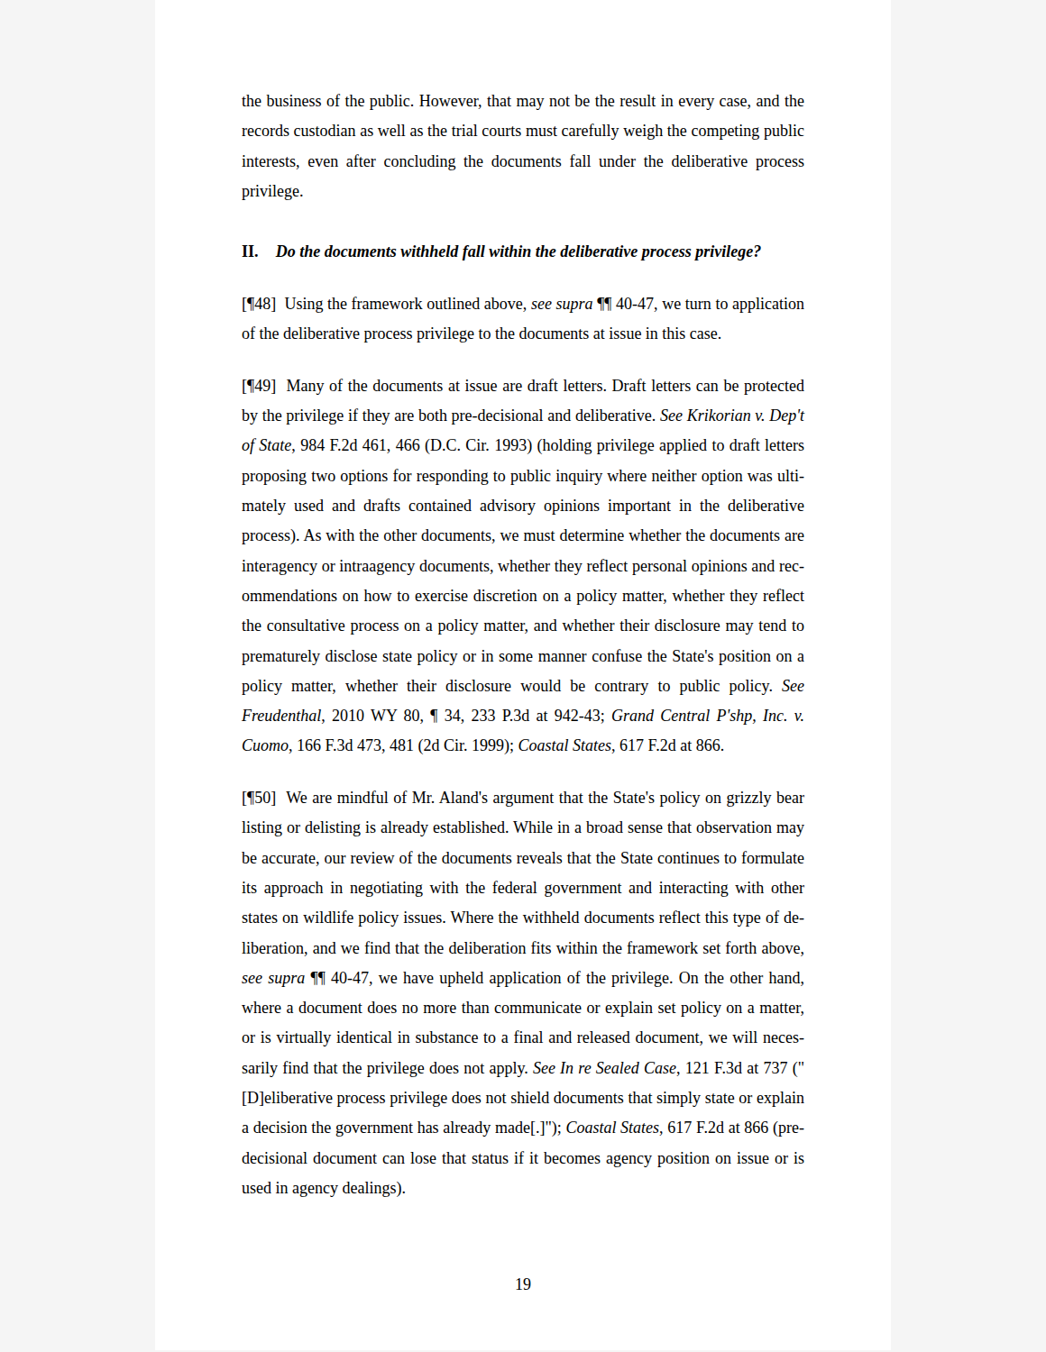the business of the public. However, that may not be the result in every case, and the records custodian as well as the trial courts must carefully weigh the competing public interests, even after concluding the documents fall under the deliberative process privilege.
II. Do the documents withheld fall within the deliberative process privilege?
[¶48] Using the framework outlined above, see supra ¶¶ 40-47, we turn to application of the deliberative process privilege to the documents at issue in this case.
[¶49] Many of the documents at issue are draft letters. Draft letters can be protected by the privilege if they are both pre-decisional and deliberative. See Krikorian v. Dep't of State, 984 F.2d 461, 466 (D.C. Cir. 1993) (holding privilege applied to draft letters proposing two options for responding to public inquiry where neither option was ultimately used and drafts contained advisory opinions important in the deliberative process). As with the other documents, we must determine whether the documents are interagency or intraagency documents, whether they reflect personal opinions and recommendations on how to exercise discretion on a policy matter, whether they reflect the consultative process on a policy matter, and whether their disclosure may tend to prematurely disclose state policy or in some manner confuse the State's position on a policy matter, whether their disclosure would be contrary to public policy. See Freudenthal, 2010 WY 80, ¶ 34, 233 P.3d at 942-43; Grand Central P'shp, Inc. v. Cuomo, 166 F.3d 473, 481 (2d Cir. 1999); Coastal States, 617 F.2d at 866.
[¶50] We are mindful of Mr. Aland's argument that the State's policy on grizzly bear listing or delisting is already established. While in a broad sense that observation may be accurate, our review of the documents reveals that the State continues to formulate its approach in negotiating with the federal government and interacting with other states on wildlife policy issues. Where the withheld documents reflect this type of deliberation, and we find that the deliberation fits within the framework set forth above, see supra ¶¶ 40-47, we have upheld application of the privilege. On the other hand, where a document does no more than communicate or explain set policy on a matter, or is virtually identical in substance to a final and released document, we will necessarily find that the privilege does not apply. See In re Sealed Case, 121 F.3d at 737 ("[D]eliberative process privilege does not shield documents that simply state or explain a decision the government has already made[.]"); Coastal States, 617 F.2d at 866 (pre-decisional document can lose that status if it becomes agency position on issue or is used in agency dealings).
19